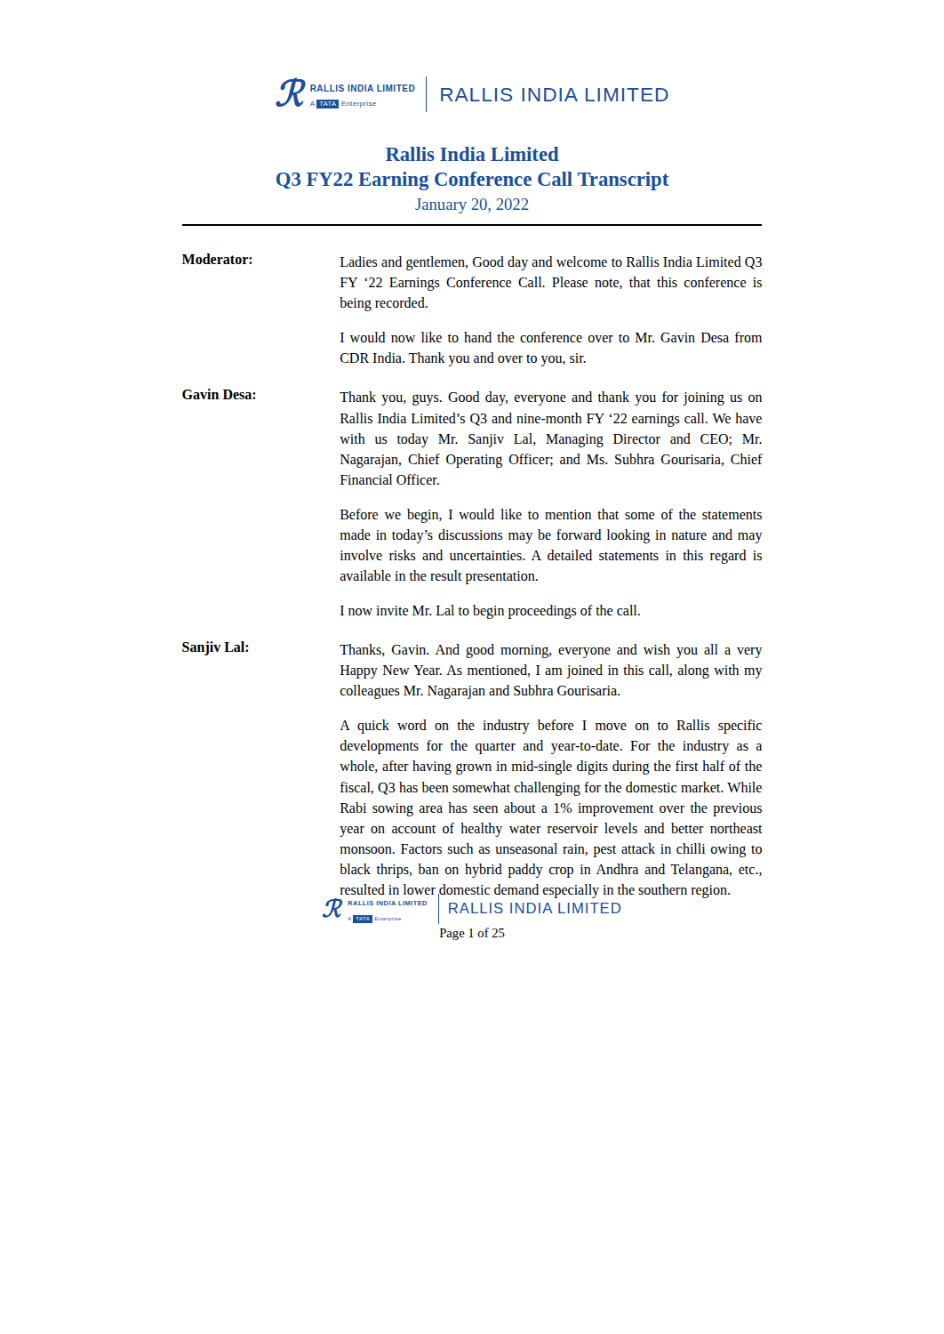ℛ RALLIS INDIA LIMITED
A TATA Enterprise RALLIS INDIA LIMITED
Rallis India Limited
Q3 FY22 Earning Conference Call Transcript
January 20, 2022
| Moderator: | Ladies and gentlemen, Good day and welcome to Rallis India Limited Q3 FY ‘22 Earnings Conference Call. Please note, that this conference is being recorded. I would now like to hand the conference over to Mr. Gavin Desa from CDR India. Thank you and over to you, sir. |
| Gavin Desa: | Thank you, guys. Good day, everyone and thank you for joining us on Rallis India Limited’s Q3 and nine-month FY ‘22 earnings call. We have with us today Mr. Sanjiv Lal, Managing Director and CEO; Mr. Nagarajan, Chief Operating Officer; and Ms. Subhra Gourisaria, Chief Financial Officer. Before we begin, I would like to mention that some of the statements made in today’s discussions may be forward looking in nature and may involve risks and uncertainties. A detailed statements in this regard is available in the result presentation. I now invite Mr. Lal to begin proceedings of the call. |
| Sanjiv Lal: | Thanks, Gavin. And good morning, everyone and wish you all a very Happy New Year. As mentioned, I am joined in this call, along with my colleagues Mr. Nagarajan and Subhra Gourisaria. A quick word on the industry before I move on to Rallis specific developments for the quarter and year-to-date. For the industry as a whole, after having grown in mid-single digits during the first half of the fiscal, Q3 has been somewhat challenging for the domestic market. While Rabi sowing area has seen about a 1% improvement over the previous year on account of healthy water reservoir levels and better northeast monsoon. Factors such as unseasonal rain, pest attack in chilli owing to black thrips, ban on hybrid paddy crop in Andhra and Telangana, etc., resulted in lower domestic demand especially in the southern region. |
ℛ RALLIS INDIA LIMITED
A TATA Enterprise RALLIS INDIA LIMITED
Page 1 of 25